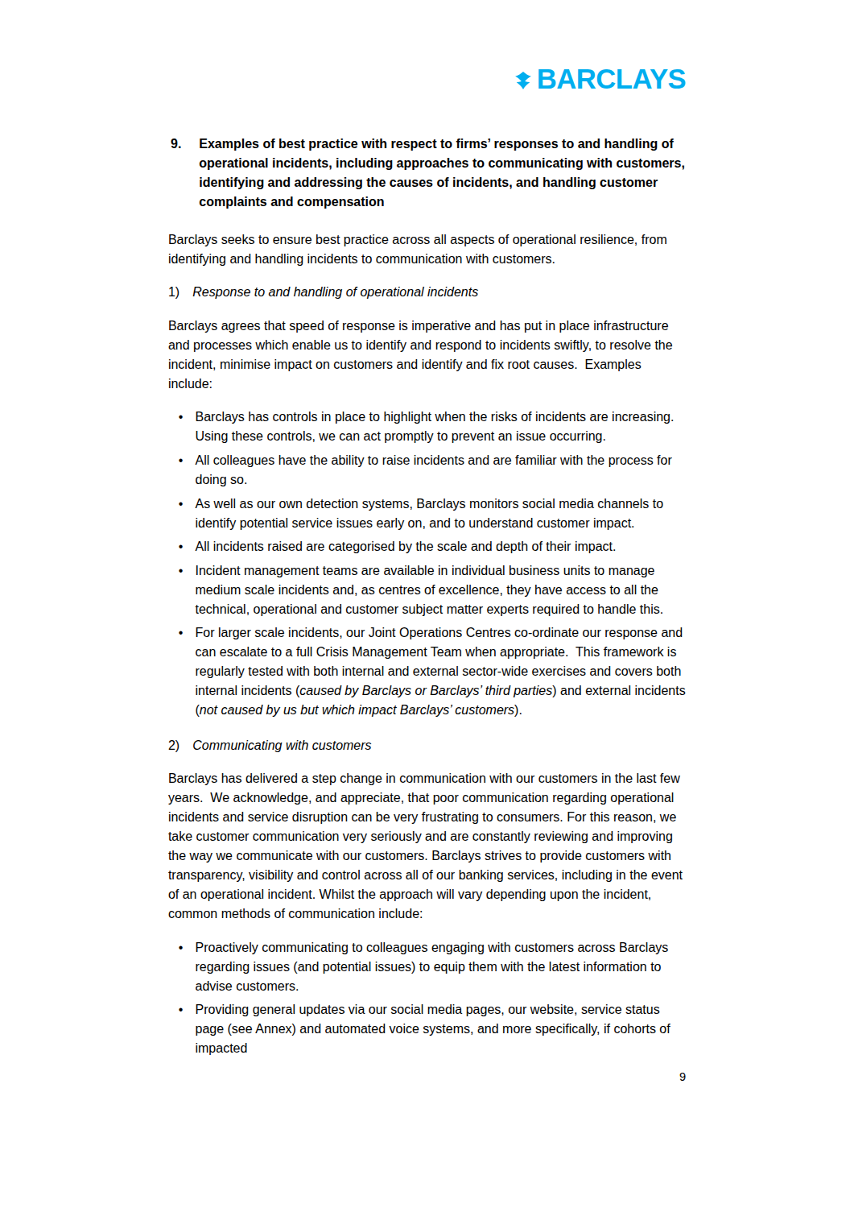BARCLAYS
9.
Examples of best practice with respect to firms’ responses to and handling of operational incidents, including approaches to communicating with customers, identifying and addressing the causes of incidents, and handling customer complaints and compensation
Barclays seeks to ensure best practice across all aspects of operational resilience, from identifying and handling incidents to communication with customers.
1) Response to and handling of operational incidents
Barclays agrees that speed of response is imperative and has put in place infrastructure and processes which enable us to identify and respond to incidents swiftly, to resolve the incident, minimise impact on customers and identify and fix root causes. Examples include:
Barclays has controls in place to highlight when the risks of incidents are increasing. Using these controls, we can act promptly to prevent an issue occurring.
All colleagues have the ability to raise incidents and are familiar with the process for doing so.
As well as our own detection systems, Barclays monitors social media channels to identify potential service issues early on, and to understand customer impact.
All incidents raised are categorised by the scale and depth of their impact.
Incident management teams are available in individual business units to manage medium scale incidents and, as centres of excellence, they have access to all the technical, operational and customer subject matter experts required to handle this.
For larger scale incidents, our Joint Operations Centres co-ordinate our response and can escalate to a full Crisis Management Team when appropriate. This framework is regularly tested with both internal and external sector-wide exercises and covers both internal incidents (caused by Barclays or Barclays’ third parties) and external incidents (not caused by us but which impact Barclays’ customers).
2) Communicating with customers
Barclays has delivered a step change in communication with our customers in the last few years. We acknowledge, and appreciate, that poor communication regarding operational incidents and service disruption can be very frustrating to consumers. For this reason, we take customer communication very seriously and are constantly reviewing and improving the way we communicate with our customers. Barclays strives to provide customers with transparency, visibility and control across all of our banking services, including in the event of an operational incident. Whilst the approach will vary depending upon the incident, common methods of communication include:
Proactively communicating to colleagues engaging with customers across Barclays regarding issues (and potential issues) to equip them with the latest information to advise customers.
Providing general updates via our social media pages, our website, service status page (see Annex) and automated voice systems, and more specifically, if cohorts of impacted
9